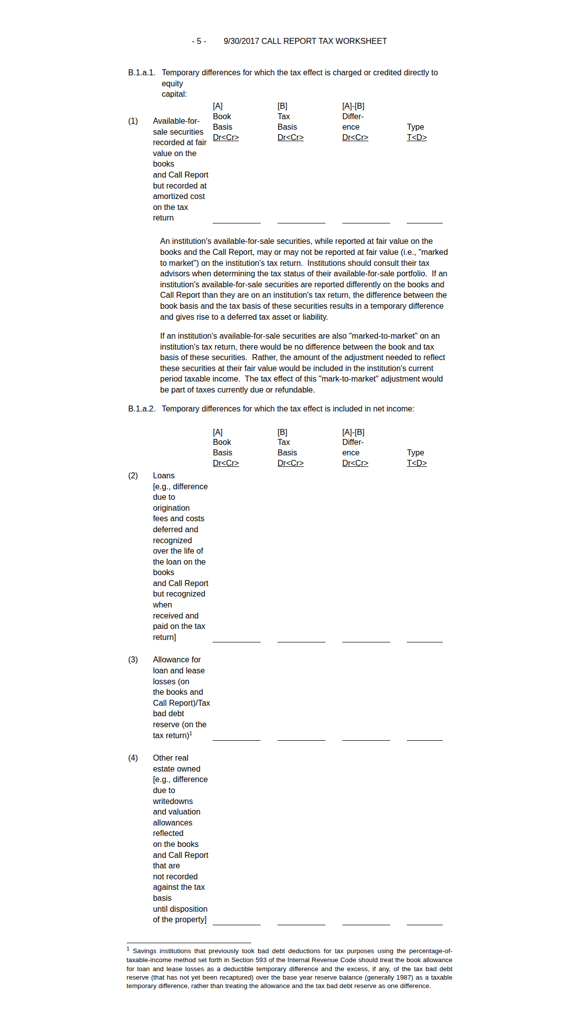- 5 -9/30/2017 CALL REPORT TAX WORKSHEET
B.1.a.1.
Temporary differences for which the tax effect is charged or credited directly to equity
capital:
[A]
Book
Basis
Dr<Cr>
[B]
Tax
Basis
Dr<Cr>
[A]-[B]
Differ-
ence
Dr<Cr>
Type
T<D>
(1)
Available-for-sale securities
recorded at fair value on the books
and Call Report but recorded at
amortized cost on the tax return
An institution's available-for-sale securities, while reported at fair value on the books and the Call Report, may or may not be reported at fair value (i.e., "marked to market") on the institution's tax return. Institutions should consult their tax advisors when determining the tax status of their available-for-sale portfolio. If an institution's available-for-sale securities are reported differently on the books and Call Report than they are on an institution's tax return, the difference between the book basis and the tax basis of these securities results in a temporary difference and gives rise to a deferred tax asset or liability.
If an institution's available-for-sale securities are also "marked-to-market" on an institution's tax return, there would be no difference between the book and tax basis of these securities. Rather, the amount of the adjustment needed to reflect these securities at their fair value would be included in the institution's current period taxable income. The tax effect of this "mark-to-market" adjustment would be part of taxes currently due or refundable.
B.1.a.2.
Temporary differences for which the tax effect is included in net income:
[A]
Book
Basis
Dr<Cr>
[B]
Tax
Basis
Dr<Cr>
[A]-[B]
Differ-
ence
Dr<Cr>
Type
T<D>
(2)
Loans
[e.g., difference due to origination
fees and costs deferred and recognized
over the life of the loan on the books
and Call Report but recognized when
received and paid on the tax return]
(3)
Allowance for loan and lease losses (on
the books and Call Report)/Tax
bad debt reserve (on the tax return)1
(4)
Other real estate owned
[e.g., difference due to writedowns
and valuation allowances reflected
on the books and Call Report that are
not recorded against the tax basis
until disposition of the property]
1 Savings institutions that previously took bad debt deductions for tax purposes using the percentage-of-taxable-income method set forth in Section 593 of the Internal Revenue Code should treat the book allowance for loan and lease losses as a deductible temporary difference and the excess, if any, of the tax bad debt reserve (that has not yet been recaptured) over the base year reserve balance (generally 1987) as a taxable temporary difference, rather than treating the allowance and the tax bad debt reserve as one difference.